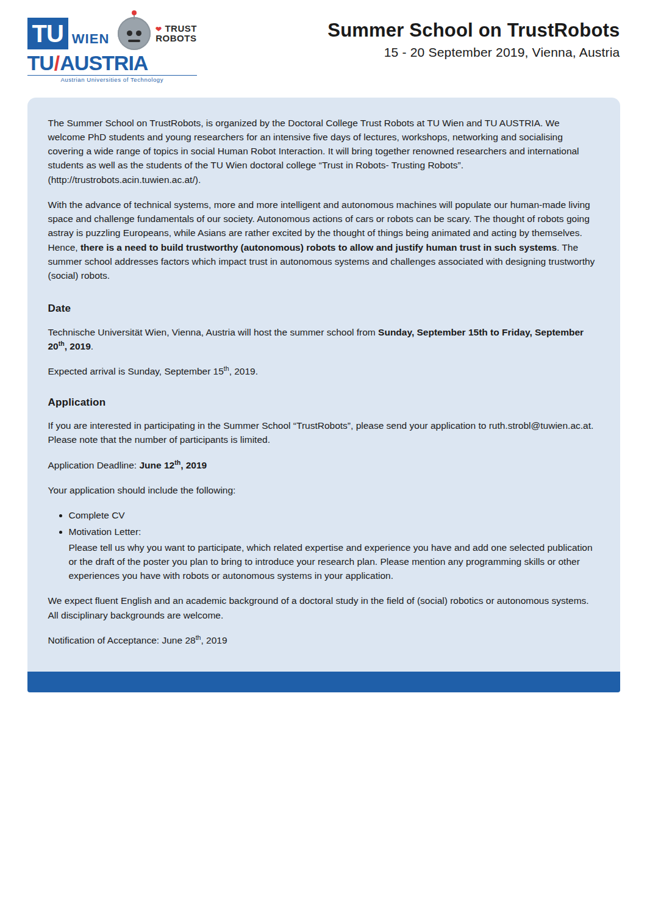TU WIEN
❤ TRUST
ROBOTS
TU/AUSTRIA
Austrian Universities of Technology
Summer School on TrustRobots
15 - 20 September 2019, Vienna, Austria
The Summer School on TrustRobots, is organized by the Doctoral College Trust Robots at TU Wien and TU AUSTRIA. We welcome PhD students and young researchers for an intensive five days of lectures, workshops, networking and socialising covering a wide range of topics in social Human Robot Interaction. It will bring together renowned researchers and international students as well as the students of the TU Wien doctoral college “Trust in Robots- Trusting Robots”. (http://trustrobots.acin.tuwien.ac.at/).
With the advance of technical systems, more and more intelligent and autonomous machines will populate our human-made living space and challenge fundamentals of our society. Autonomous actions of cars or robots can be scary. The thought of robots going astray is puzzling Europeans, while Asians are rather excited by the thought of things being animated and acting by themselves. Hence, there is a need to build trustworthy (autonomous) robots to allow and justify human trust in such systems. The summer school addresses factors which impact trust in autonomous systems and challenges associated with designing trustworthy (social) robots.
Date
Technische Universität Wien, Vienna, Austria will host the summer school from Sunday, September 15th to Friday, September 20th, 2019.
Expected arrival is Sunday, September 15th, 2019.
Application
If you are interested in participating in the Summer School “TrustRobots”, please send your application to ruth.strobl@tuwien.ac.at. Please note that the number of participants is limited.
Application Deadline: June 12th, 2019
Your application should include the following:
Complete CV
Motivation Letter: Please tell us why you want to participate, which related expertise and experience you have and add one selected publication or the draft of the poster you plan to bring to introduce your research plan. Please mention any programming skills or other experiences you have with robots or autonomous systems in your application.
We expect fluent English and an academic background of a doctoral study in the field of (social) robotics or autonomous systems. All disciplinary backgrounds are welcome.
Notification of Acceptance: June 28th, 2019